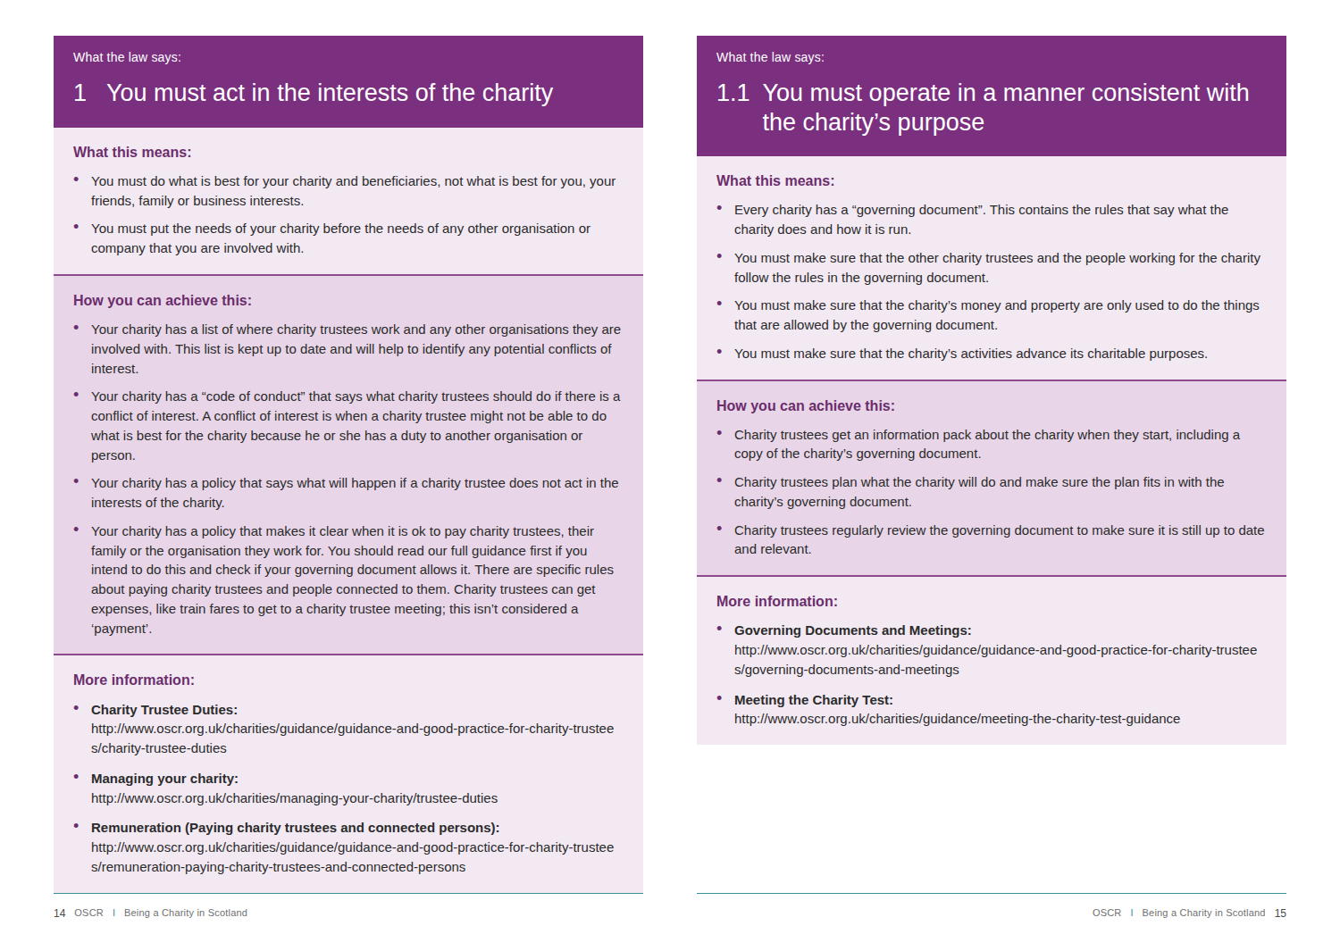What the law says:
1 You must act in the interests of the charity
What this means:
You must do what is best for your charity and beneficiaries, not what is best for you, your friends, family or business interests.
You must put the needs of your charity before the needs of any other organisation or company that you are involved with.
How you can achieve this:
Your charity has a list of where charity trustees work and any other organisations they are involved with. This list is kept up to date and will help to identify any potential conflicts of interest.
Your charity has a “code of conduct” that says what charity trustees should do if there is a conflict of interest. A conflict of interest is when a charity trustee might not be able to do what is best for the charity because he or she has a duty to another organisation or person.
Your charity has a policy that says what will happen if a charity trustee does not act in the interests of the charity.
Your charity has a policy that makes it clear when it is ok to pay charity trustees, their family or the organisation they work for. You should read our full guidance first if you intend to do this and check if your governing document allows it. There are specific rules about paying charity trustees and people connected to them. Charity trustees can get expenses, like train fares to get to a charity trustee meeting; this isn’t considered a ‘payment’.
More information:
Charity Trustee Duties: http://www.oscr.org.uk/charities/guidance/guidance-and-good-practice-for-charity-trustees/charity-trustee-duties
Managing your charity: http://www.oscr.org.uk/charities/managing-your-charity/trustee-duties
Remuneration (Paying charity trustees and connected persons): http://www.oscr.org.uk/charities/guidance/guidance-and-good-practice-for-charity-trustees/remuneration-paying-charity-trustees-and-connected-persons
14 OSCR I Being a Charity in Scotland
What the law says:
1.1 You must operate in a manner consistent with the charity’s purpose
What this means:
Every charity has a “governing document”. This contains the rules that say what the charity does and how it is run.
You must make sure that the other charity trustees and the people working for the charity follow the rules in the governing document.
You must make sure that the charity’s money and property are only used to do the things that are allowed by the governing document.
You must make sure that the charity’s activities advance its charitable purposes.
How you can achieve this:
Charity trustees get an information pack about the charity when they start, including a copy of the charity’s governing document.
Charity trustees plan what the charity will do and make sure the plan fits in with the charity’s governing document.
Charity trustees regularly review the governing document to make sure it is still up to date and relevant.
More information:
Governing Documents and Meetings: http://www.oscr.org.uk/charities/guidance/guidance-and-good-practice-for-charity-trustees/governing-documents-and-meetings
Meeting the Charity Test: http://www.oscr.org.uk/charities/guidance/meeting-the-charity-test-guidance
OSCR I Being a Charity in Scotland 15